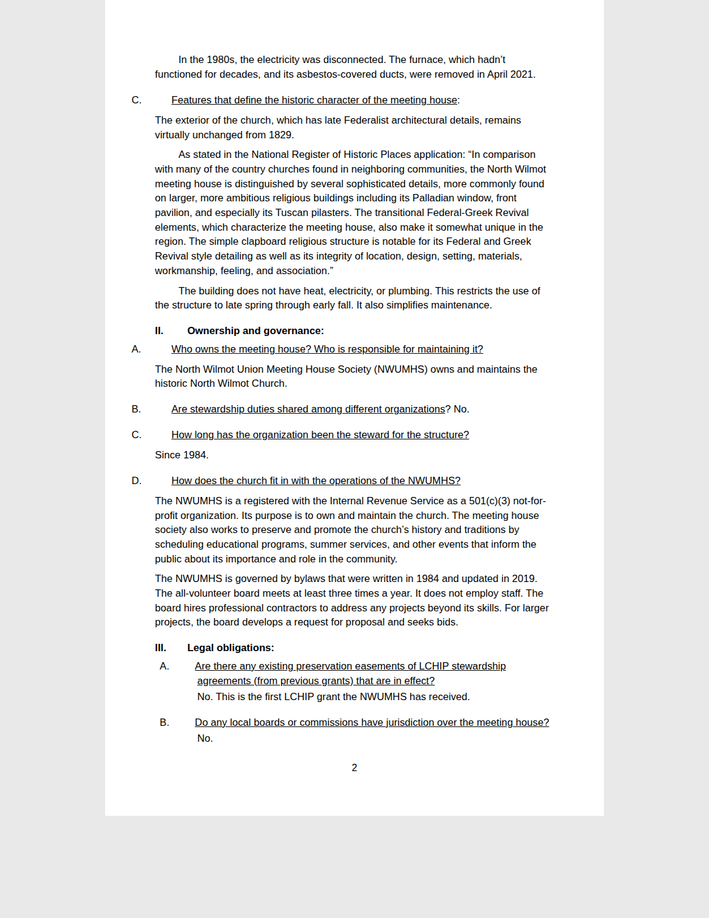In the 1980s, the electricity was disconnected. The furnace, which hadn’t functioned for decades, and its asbestos-covered ducts, were removed in April 2021.
C. Features that define the historic character of the meeting house:
The exterior of the church, which has late Federalist architectural details, remains virtually unchanged from 1829.
As stated in the National Register of Historic Places application: “In comparison with many of the country churches found in neighboring communities, the North Wilmot meeting house is distinguished by several sophisticated details, more commonly found on larger, more ambitious religious buildings including its Palladian window, front pavilion, and especially its Tuscan pilasters. The transitional Federal-Greek Revival elements, which characterize the meeting house, also make it somewhat unique in the region. The simple clapboard religious structure is notable for its Federal and Greek Revival style detailing as well as its integrity of location, design, setting, materials, workmanship, feeling, and association.”
The building does not have heat, electricity, or plumbing. This restricts the use of the structure to late spring through early fall. It also simplifies maintenance.
II. Ownership and governance:
A. Who owns the meeting house? Who is responsible for maintaining it?
The North Wilmot Union Meeting House Society (NWUMHS) owns and maintains the historic North Wilmot Church.
B. Are stewardship duties shared among different organizations? No.
C. How long has the organization been the steward for the structure?
Since 1984.
D. How does the church fit in with the operations of the NWUMHS?
The NWUMHS is a registered with the Internal Revenue Service as a 501(c)(3) not-for-profit organization. Its purpose is to own and maintain the church. The meeting house society also works to preserve and promote the church’s history and traditions by scheduling educational programs, summer services, and other events that inform the public about its importance and role in the community.
The NWUMHS is governed by bylaws that were written in 1984 and updated in 2019. The all-volunteer board meets at least three times a year. It does not employ staff. The board hires professional contractors to address any projects beyond its skills. For larger projects, the board develops a request for proposal and seeks bids.
III. Legal obligations:
A. Are there any existing preservation easements of LCHIP stewardship agreements (from previous grants) that are in effect?
No. This is the first LCHIP grant the NWUMHS has received.
B. Do any local boards or commissions have jurisdiction over the meeting house?
No.
2